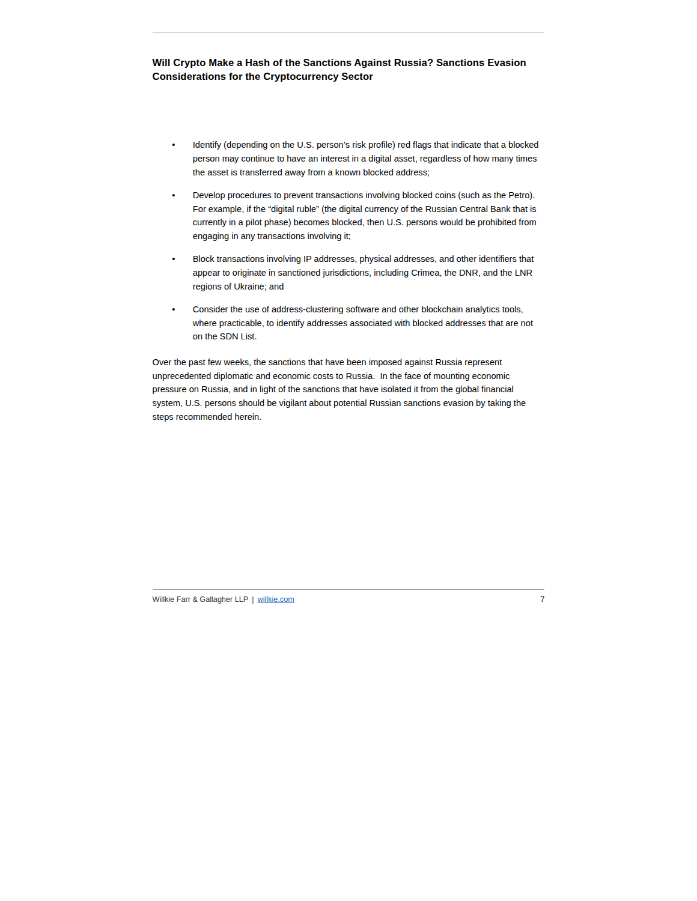Will Crypto Make a Hash of the Sanctions Against Russia? Sanctions Evasion Considerations for the Cryptocurrency Sector
Identify (depending on the U.S. person’s risk profile) red flags that indicate that a blocked person may continue to have an interest in a digital asset, regardless of how many times the asset is transferred away from a known blocked address;
Develop procedures to prevent transactions involving blocked coins (such as the Petro). For example, if the “digital ruble” (the digital currency of the Russian Central Bank that is currently in a pilot phase) becomes blocked, then U.S. persons would be prohibited from engaging in any transactions involving it;
Block transactions involving IP addresses, physical addresses, and other identifiers that appear to originate in sanctioned jurisdictions, including Crimea, the DNR, and the LNR regions of Ukraine; and
Consider the use of address-clustering software and other blockchain analytics tools, where practicable, to identify addresses associated with blocked addresses that are not on the SDN List.
Over the past few weeks, the sanctions that have been imposed against Russia represent unprecedented diplomatic and economic costs to Russia. In the face of mounting economic pressure on Russia, and in light of the sanctions that have isolated it from the global financial system, U.S. persons should be vigilant about potential Russian sanctions evasion by taking the steps recommended herein.
Willkie Farr & Gallagher LLP|willkie.com
7